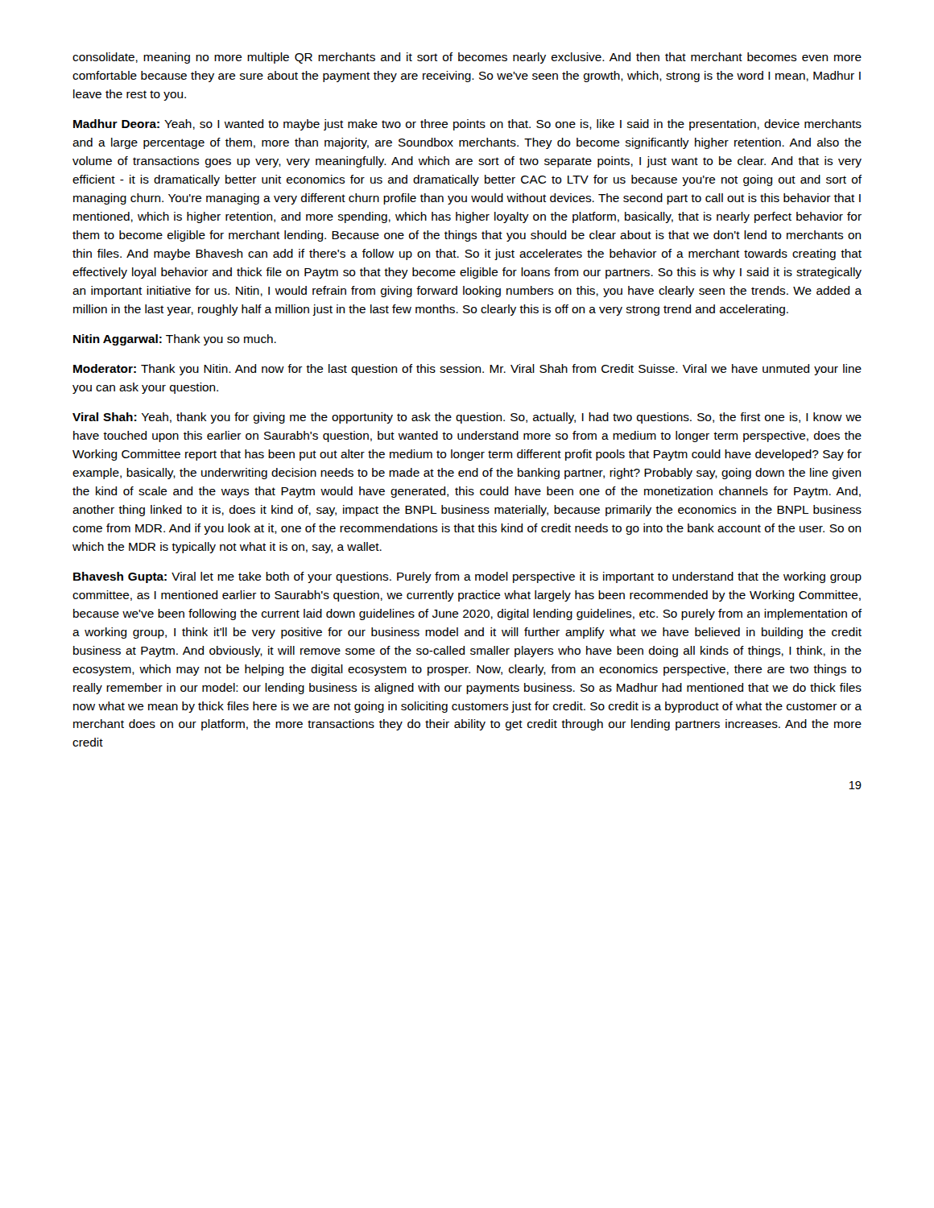consolidate, meaning no more multiple QR merchants and it sort of becomes nearly exclusive. And then that merchant becomes even more comfortable because they are sure about the payment they are receiving. So we've seen the growth, which, strong is the word I mean, Madhur I leave the rest to you.
Madhur Deora: Yeah, so I wanted to maybe just make two or three points on that. So one is, like I said in the presentation, device merchants and a large percentage of them, more than majority, are Soundbox merchants. They do become significantly higher retention. And also the volume of transactions goes up very, very meaningfully. And which are sort of two separate points, I just want to be clear. And that is very efficient - it is dramatically better unit economics for us and dramatically better CAC to LTV for us because you're not going out and sort of managing churn. You're managing a very different churn profile than you would without devices. The second part to call out is this behavior that I mentioned, which is higher retention, and more spending, which has higher loyalty on the platform, basically, that is nearly perfect behavior for them to become eligible for merchant lending. Because one of the things that you should be clear about is that we don't lend to merchants on thin files. And maybe Bhavesh can add if there's a follow up on that. So it just accelerates the behavior of a merchant towards creating that effectively loyal behavior and thick file on Paytm so that they become eligible for loans from our partners. So this is why I said it is strategically an important initiative for us. Nitin, I would refrain from giving forward looking numbers on this, you have clearly seen the trends. We added a million in the last year, roughly half a million just in the last few months. So clearly this is off on a very strong trend and accelerating.
Nitin Aggarwal: Thank you so much.
Moderator: Thank you Nitin. And now for the last question of this session. Mr. Viral Shah from Credit Suisse. Viral we have unmuted your line you can ask your question.
Viral Shah: Yeah, thank you for giving me the opportunity to ask the question. So, actually, I had two questions. So, the first one is, I know we have touched upon this earlier on Saurabh's question, but wanted to understand more so from a medium to longer term perspective, does the Working Committee report that has been put out alter the medium to longer term different profit pools that Paytm could have developed? Say for example, basically, the underwriting decision needs to be made at the end of the banking partner, right? Probably say, going down the line given the kind of scale and the ways that Paytm would have generated, this could have been one of the monetization channels for Paytm. And, another thing linked to it is, does it kind of, say, impact the BNPL business materially, because primarily the economics in the BNPL business come from MDR. And if you look at it, one of the recommendations is that this kind of credit needs to go into the bank account of the user. So on which the MDR is typically not what it is on, say, a wallet.
Bhavesh Gupta: Viral let me take both of your questions. Purely from a model perspective it is important to understand that the working group committee, as I mentioned earlier to Saurabh's question, we currently practice what largely has been recommended by the Working Committee, because we've been following the current laid down guidelines of June 2020, digital lending guidelines, etc. So purely from an implementation of a working group, I think it'll be very positive for our business model and it will further amplify what we have believed in building the credit business at Paytm. And obviously, it will remove some of the so-called smaller players who have been doing all kinds of things, I think, in the ecosystem, which may not be helping the digital ecosystem to prosper. Now, clearly, from an economics perspective, there are two things to really remember in our model: our lending business is aligned with our payments business. So as Madhur had mentioned that we do thick files now what we mean by thick files here is we are not going in soliciting customers just for credit. So credit is a byproduct of what the customer or a merchant does on our platform, the more transactions they do their ability to get credit through our lending partners increases. And the more credit
19